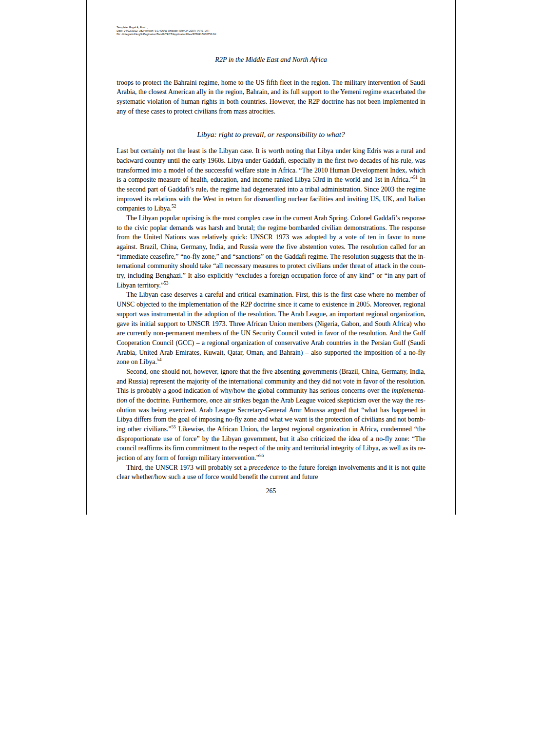Template: Royal A, Font: ,
Date: 24/02/2012; 3B2 version: 9.1.406/W Unicode (May 24 2007) (APS_OT)
Dir: //integrafs1/kcg/2-Pagination/TandF/TECT/ApplicationFiles/9780415600750.3d
R2P in the Middle East and North Africa
troops to protect the Bahraini regime, home to the US fifth fleet in the region. The military intervention of Saudi Arabia, the closest American ally in the region, Bahrain, and its full support to the Yemeni regime exacerbated the systematic violation of human rights in both countries. However, the R2P doctrine has not been implemented in any of these cases to protect civilians from mass atrocities.
Libya: right to prevail, or responsibility to what?
Last but certainly not the least is the Libyan case. It is worth noting that Libya under king Edris was a rural and backward country until the early 1960s. Libya under Gaddafi, especially in the first two decades of his rule, was transformed into a model of the successful welfare state in Africa. “The 2010 Human Development Index, which is a composite measure of health, education, and income ranked Libya 53rd in the world and 1st in Africa.”51 In the second part of Gaddafi’s rule, the regime had degenerated into a tribal administration. Since 2003 the regime improved its relations with the West in return for dismantling nuclear facilities and inviting US, UK, and Italian companies to Libya.52
The Libyan popular uprising is the most complex case in the current Arab Spring. Colonel Gaddafi’s response to the civic poplar demands was harsh and brutal; the regime bombarded civilian demonstrations. The response from the United Nations was relatively quick: UNSCR 1973 was adopted by a vote of ten in favor to none against. Brazil, China, Germany, India, and Russia were the five abstention votes. The resolution called for an “immediate ceasefire,” “no-fly zone,” and “sanctions” on the Gaddafi regime. The resolution suggests that the international community should take “all necessary measures to protect civilians under threat of attack in the country, including Benghazi.” It also explicitly “excludes a foreign occupation force of any kind” or “in any part of Libyan territory.”53
The Libyan case deserves a careful and critical examination. First, this is the first case where no member of UNSC objected to the implementation of the R2P doctrine since it came to existence in 2005. Moreover, regional support was instrumental in the adoption of the resolution. The Arab League, an important regional organization, gave its initial support to UNSCR 1973. Three African Union members (Nigeria, Gabon, and South Africa) who are currently non-permanent members of the UN Security Council voted in favor of the resolution. And the Gulf Cooperation Council (GCC) – a regional organization of conservative Arab countries in the Persian Gulf (Saudi Arabia, United Arab Emirates, Kuwait, Qatar, Oman, and Bahrain) – also supported the imposition of a no-fly zone on Libya.54
Second, one should not, however, ignore that the five absenting governments (Brazil, China, Germany, India, and Russia) represent the majority of the international community and they did not vote in favor of the resolution. This is probably a good indication of why/how the global community has serious concerns over the implementation of the doctrine. Furthermore, once air strikes began the Arab League voiced skepticism over the way the resolution was being exercized. Arab League Secretary-General Amr Moussa argued that “what has happened in Libya differs from the goal of imposing no-fly zone and what we want is the protection of civilians and not bombing other civilians.”55 Likewise, the African Union, the largest regional organization in Africa, condemned “the disproportionate use of force” by the Libyan government, but it also criticized the idea of a no-fly zone: “The council reaffirms its firm commitment to the respect of the unity and territorial integrity of Libya, as well as its rejection of any form of foreign military intervention.”56
Third, the UNSCR 1973 will probably set a precedence to the future foreign involvements and it is not quite clear whether/how such a use of force would benefit the current and future
265